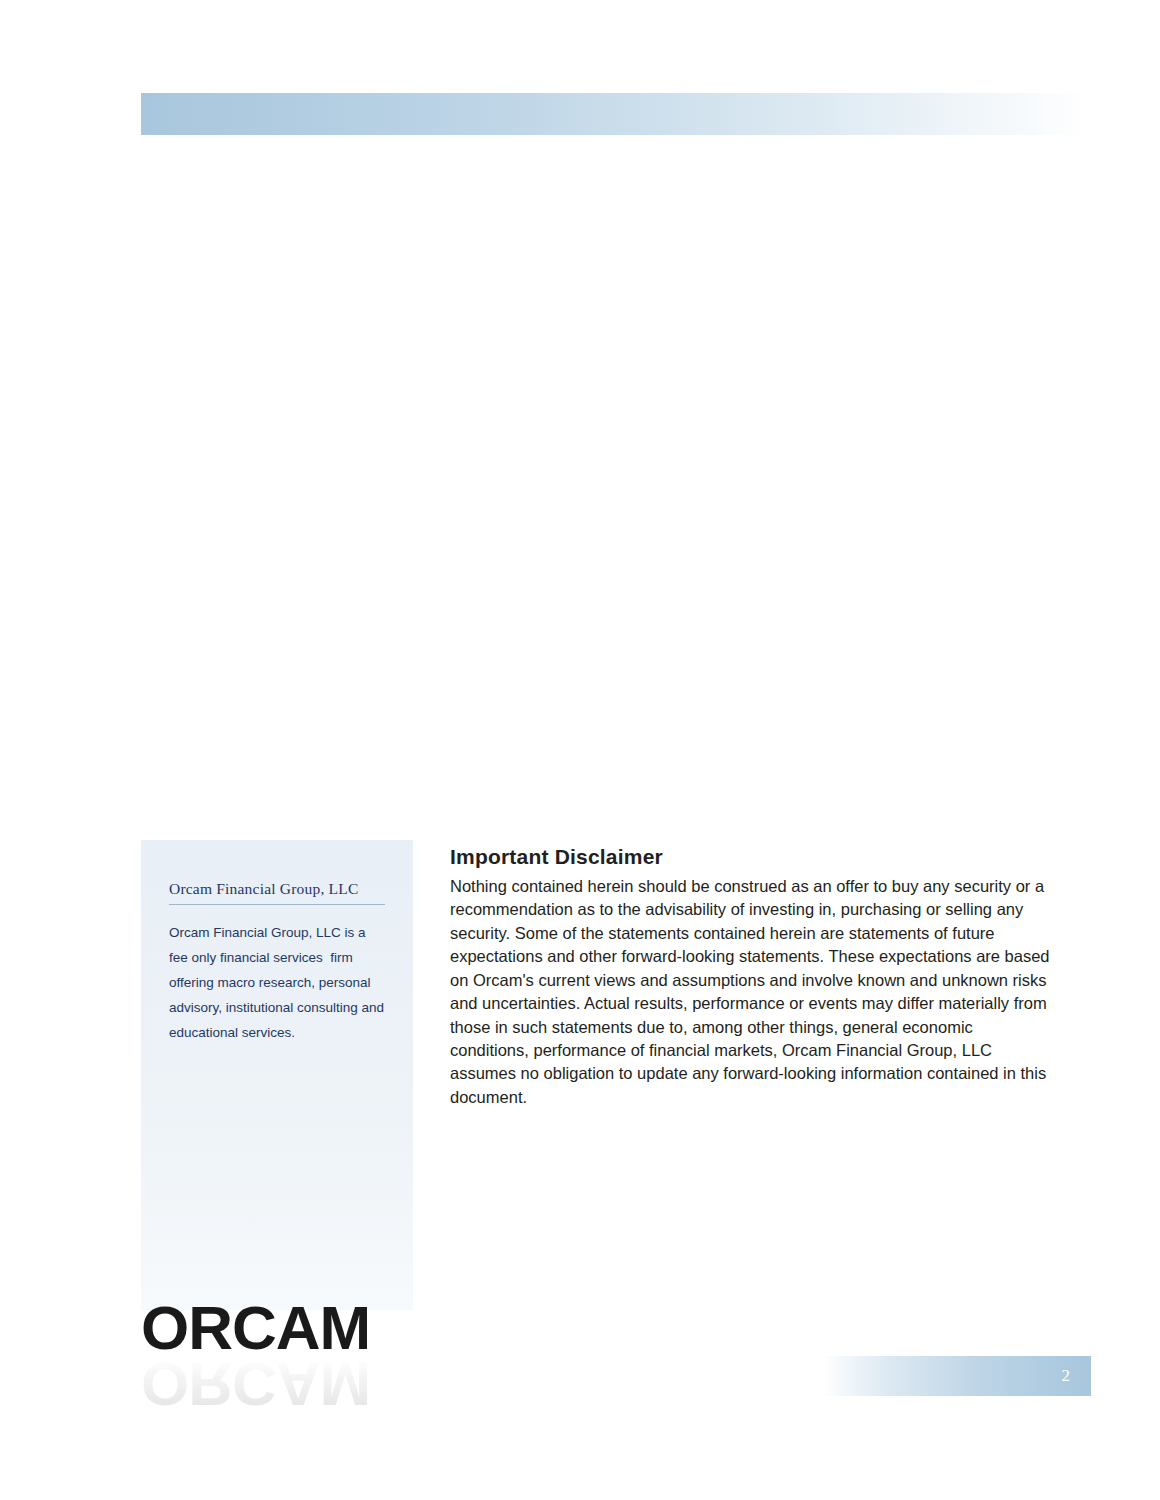Orcam Financial Group, LLC
Orcam Financial Group, LLC is a fee only financial services firm offering macro research, personal advisory, institutional consulting and educational services.
Important Disclaimer
Nothing contained herein should be construed as an offer to buy any security or a recommendation as to the advisability of investing in, purchasing or selling any security. Some of the statements contained herein are statements of future expectations and other forward-looking statements. These expectations are based on Orcam's current views and assumptions and involve known and unknown risks and uncertainties. Actual results, performance or events may differ materially from those in such statements due to, among other things, general economic conditions, performance of financial markets, Orcam Financial Group, LLC assumes no obligation to update any forward-looking information contained in this document.
ORCAM ORCAM
2